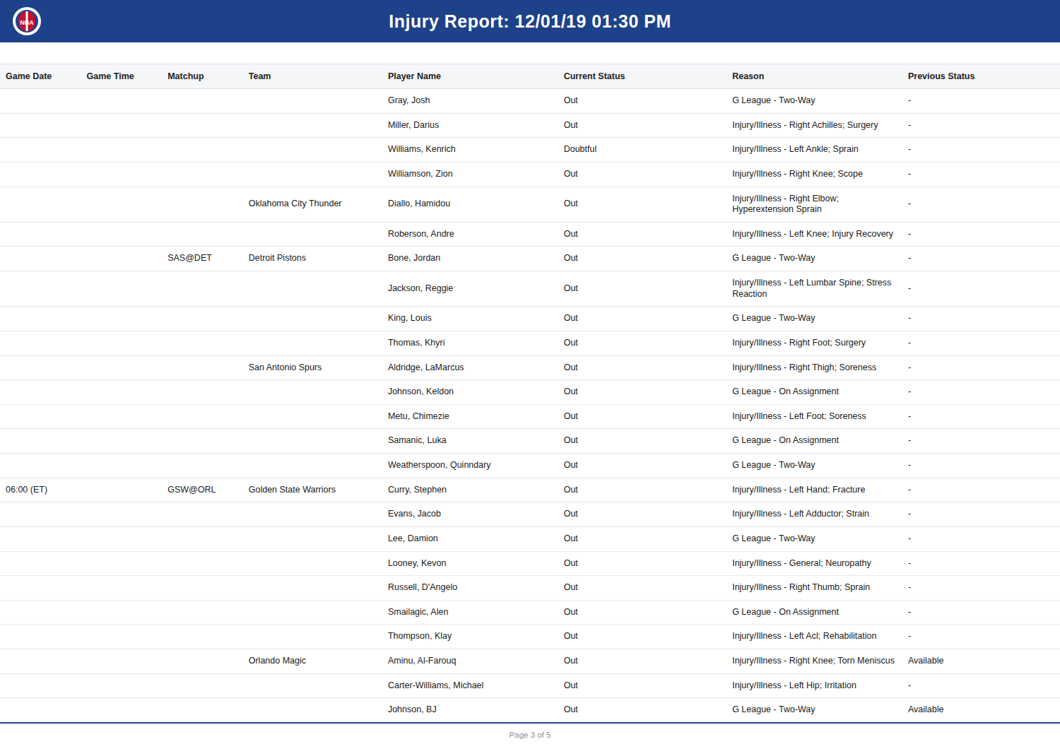NBA
Injury Report: 12/01/19 01:30 PM
| Game Date | Game Time | Matchup | Team | Player Name | Current Status | Reason | Previous Status |
| --- | --- | --- | --- | --- | --- | --- | --- |
| | | | | Gray, Josh | Out | G League - Two-Way | - |
| | | | | Miller, Darius | Out | Injury/Illness - Right Achilles; Surgery | - |
| | | | | Williams, Kenrich | Doubtful | Injury/Illness - Left Ankle; Sprain | - |
| | | | | Williamson, Zion | Out | Injury/Illness - Right Knee; Scope | - |
| | | | Oklahoma City Thunder | Diallo, Hamidou | Out | Injury/Illness - Right Elbow; Hyperextension Sprain | - |
| | | | | Roberson, Andre | Out | Injury/Illness - Left Knee; Injury Recovery | - |
| | | SAS@DET | Detroit Pistons | Bone, Jordan | Out | G League - Two-Way | - |
| | | | | Jackson, Reggie | Out | Injury/Illness - Left Lumbar Spine; Stress Reaction | - |
| | | | | King, Louis | Out | G League - Two-Way | - |
| | | | | Thomas, Khyri | Out | Injury/Illness - Right Foot; Surgery | - |
| | | | San Antonio Spurs | Aldridge, LaMarcus | Out | Injury/Illness - Right Thigh; Soreness | - |
| | | | | Johnson, Keldon | Out | G League - On Assignment | - |
| | | | | Metu, Chimezie | Out | Injury/Illness - Left Foot; Soreness | - |
| | | | | Samanic, Luka | Out | G League - On Assignment | - |
| | | | | Weatherspoon, Quinndary | Out | G League - Two-Way | - |
| 06:00 (ET) | | GSW@ORL | Golden State Warriors | Curry, Stephen | Out | Injury/Illness - Left Hand; Fracture | - |
| | | | | Evans, Jacob | Out | Injury/Illness - Left Adductor; Strain | - |
| | | | | Lee, Damion | Out | G League - Two-Way | - |
| | | | | Looney, Kevon | Out | Injury/Illness - General; Neuropathy | - |
| | | | | Russell, D'Angelo | Out | Injury/Illness - Right Thumb; Sprain | - |
| | | | | Smailagic, Alen | Out | G League - On Assignment | - |
| | | | | Thompson, Klay | Out | Injury/Illness - Left Acl; Rehabilitation | - |
| | | | Orlando Magic | Aminu, Al-Farouq | Out | Injury/Illness - Right Knee; Torn Meniscus | Available |
| | | | | Carter-Williams, Michael | Out | Injury/Illness - Left Hip; Irritation | - |
| | | | | Johnson, BJ | Out | G League - Two-Way | Available |
Page 3 of 5